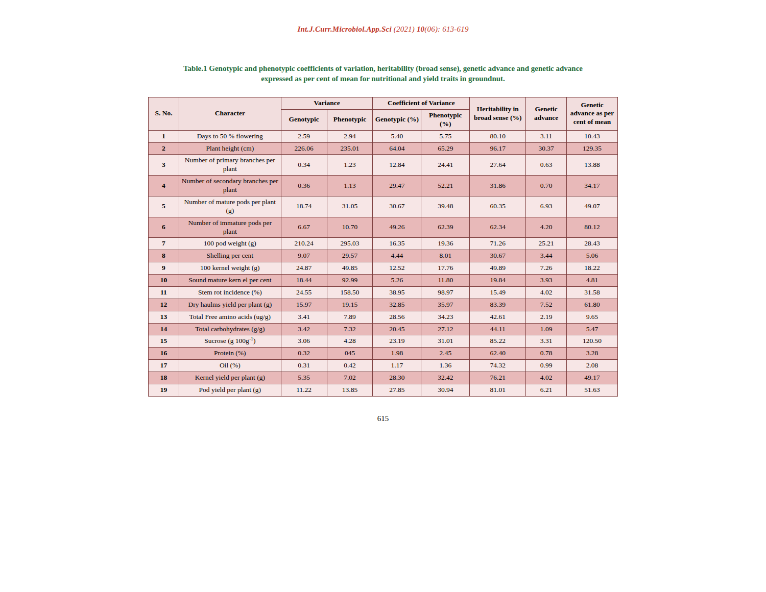Int.J.Curr.Microbiol.App.Sci (2021) 10(06): 613-619
Table.1 Genotypic and phenotypic coefficients of variation, heritability (broad sense), genetic advance and genetic advance expressed as per cent of mean for nutritional and yield traits in groundnut.
| S. No. | Character | Variance | Coefficient of Variance | Heritability in broad sense (%) | Genetic advance | Genetic advance as per cent of mean |
| --- | --- | --- | --- | --- | --- | --- |
| Genotypic | Phenotypic | Genotypic (%) | Phenotypic (%) |
| 1 | Days to 50 % flowering | 2.59 | 2.94 | 5.40 | 5.75 | 80.10 | 3.11 | 10.43 |
| 2 | Plant height (cm) | 226.06 | 235.01 | 64.04 | 65.29 | 96.17 | 30.37 | 129.35 |
| 3 | Number of primary branches per plant | 0.34 | 1.23 | 12.84 | 24.41 | 27.64 | 0.63 | 13.88 |
| 4 | Number of secondary branches per plant | 0.36 | 1.13 | 29.47 | 52.21 | 31.86 | 0.70 | 34.17 |
| 5 | Number of mature pods per plant (g) | 18.74 | 31.05 | 30.67 | 39.48 | 60.35 | 6.93 | 49.07 |
| 6 | Number of immature pods per plant | 6.67 | 10.70 | 49.26 | 62.39 | 62.34 | 4.20 | 80.12 |
| 7 | 100 pod weight (g) | 210.24 | 295.03 | 16.35 | 19.36 | 71.26 | 25.21 | 28.43 |
| 8 | Shelling per cent | 9.07 | 29.57 | 4.44 | 8.01 | 30.67 | 3.44 | 5.06 |
| 9 | 100 kernel weight (g) | 24.87 | 49.85 | 12.52 | 17.76 | 49.89 | 7.26 | 18.22 |
| 10 | Sound mature kern el per cent | 18.44 | 92.99 | 5.26 | 11.80 | 19.84 | 3.93 | 4.81 |
| 11 | Stem rot incidence (%) | 24.55 | 158.50 | 38.95 | 98.97 | 15.49 | 4.02 | 31.58 |
| 12 | Dry haulms yield per plant (g) | 15.97 | 19.15 | 32.85 | 35.97 | 83.39 | 7.52 | 61.80 |
| 13 | Total Free amino acids (ug/g) | 3.41 | 7.89 | 28.56 | 34.23 | 42.61 | 2.19 | 9.65 |
| 14 | Total carbohydrates (g/g) | 3.42 | 7.32 | 20.45 | 27.12 | 44.11 | 1.09 | 5.47 |
| 15 | Sucrose (g 100g -1 ) | 3.06 | 4.28 | 23.19 | 31.01 | 85.22 | 3.31 | 120.50 |
| 16 | Protein (%) | 0.32 | 045 | 1.98 | 2.45 | 62.40 | 0.78 | 3.28 |
| 17 | Oil (%) | 0.31 | 0.42 | 1.17 | 1.36 | 74.32 | 0.99 | 2.08 |
| 18 | Kernel yield per plant (g) | 5.35 | 7.02 | 28.30 | 32.42 | 76.21 | 4.02 | 49.17 |
| 19 | Pod yield per plant (g) | 11.22 | 13.85 | 27.85 | 30.94 | 81.01 | 6.21 | 51.63 |
615